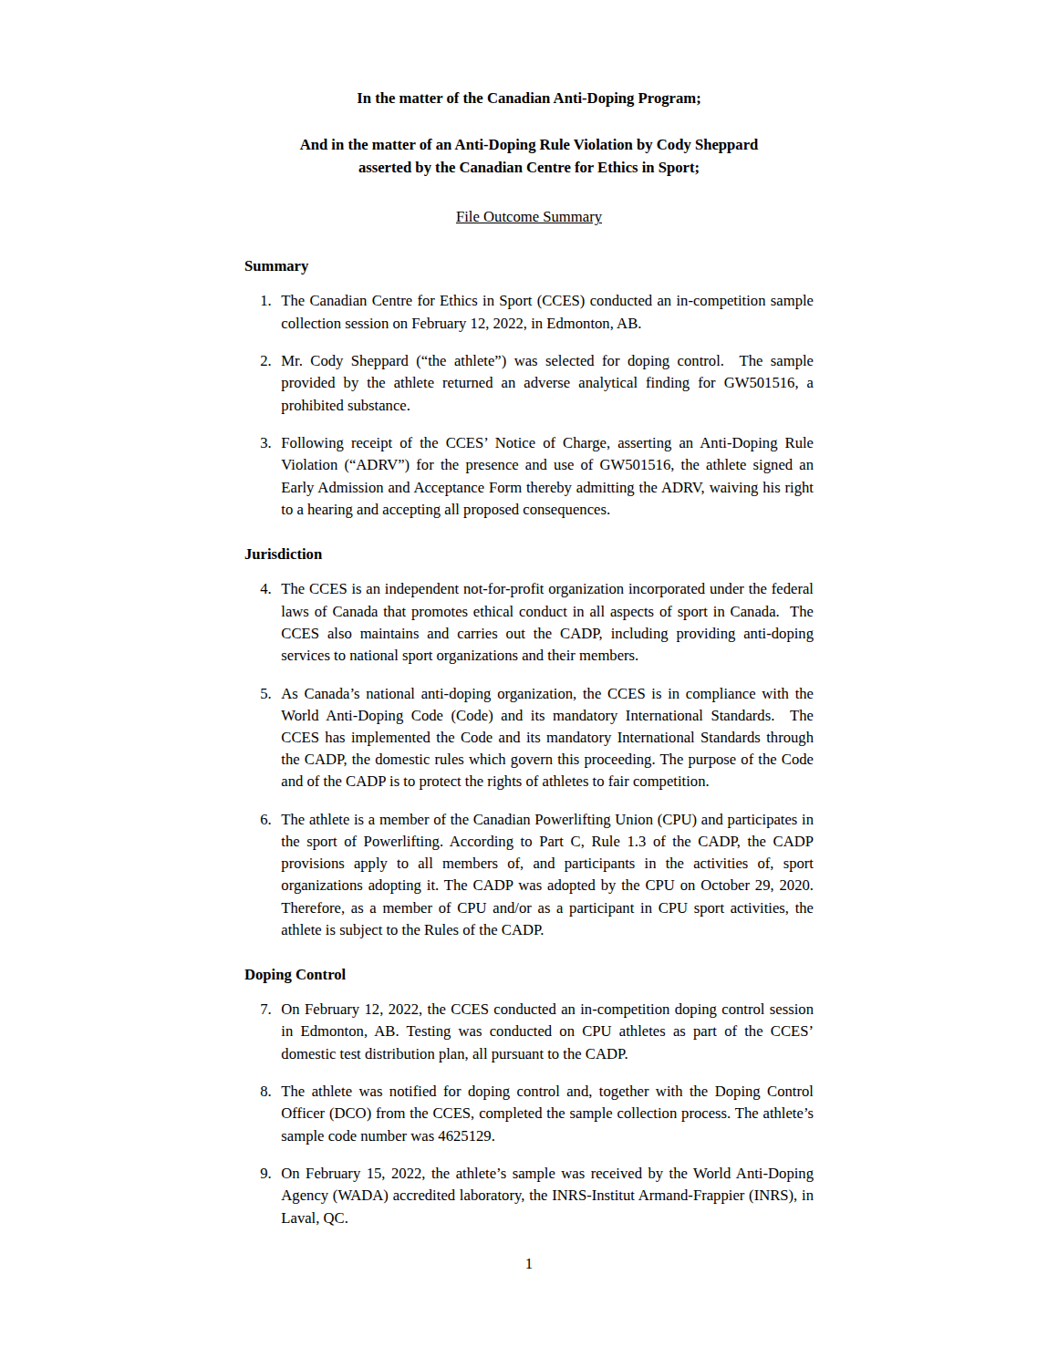In the matter of the Canadian Anti-Doping Program;
And in the matter of an Anti-Doping Rule Violation by Cody Sheppard asserted by the Canadian Centre for Ethics in Sport;
File Outcome Summary
Summary
1. The Canadian Centre for Ethics in Sport (CCES) conducted an in-competition sample collection session on February 12, 2022, in Edmonton, AB.
2. Mr. Cody Sheppard (“the athlete”) was selected for doping control. The sample provided by the athlete returned an adverse analytical finding for GW501516, a prohibited substance.
3. Following receipt of the CCES’ Notice of Charge, asserting an Anti-Doping Rule Violation (“ADRV”) for the presence and use of GW501516, the athlete signed an Early Admission and Acceptance Form thereby admitting the ADRV, waiving his right to a hearing and accepting all proposed consequences.
Jurisdiction
4. The CCES is an independent not-for-profit organization incorporated under the federal laws of Canada that promotes ethical conduct in all aspects of sport in Canada. The CCES also maintains and carries out the CADP, including providing anti-doping services to national sport organizations and their members.
5. As Canada’s national anti-doping organization, the CCES is in compliance with the World Anti-Doping Code (Code) and its mandatory International Standards. The CCES has implemented the Code and its mandatory International Standards through the CADP, the domestic rules which govern this proceeding. The purpose of the Code and of the CADP is to protect the rights of athletes to fair competition.
6. The athlete is a member of the Canadian Powerlifting Union (CPU) and participates in the sport of Powerlifting. According to Part C, Rule 1.3 of the CADP, the CADP provisions apply to all members of, and participants in the activities of, sport organizations adopting it. The CADP was adopted by the CPU on October 29, 2020. Therefore, as a member of CPU and/or as a participant in CPU sport activities, the athlete is subject to the Rules of the CADP.
Doping Control
7. On February 12, 2022, the CCES conducted an in-competition doping control session in Edmonton, AB. Testing was conducted on CPU athletes as part of the CCES’ domestic test distribution plan, all pursuant to the CADP.
8. The athlete was notified for doping control and, together with the Doping Control Officer (DCO) from the CCES, completed the sample collection process. The athlete’s sample code number was 4625129.
9. On February 15, 2022, the athlete’s sample was received by the World Anti-Doping Agency (WADA) accredited laboratory, the INRS-Institut Armand-Frappier (INRS), in Laval, QC.
1